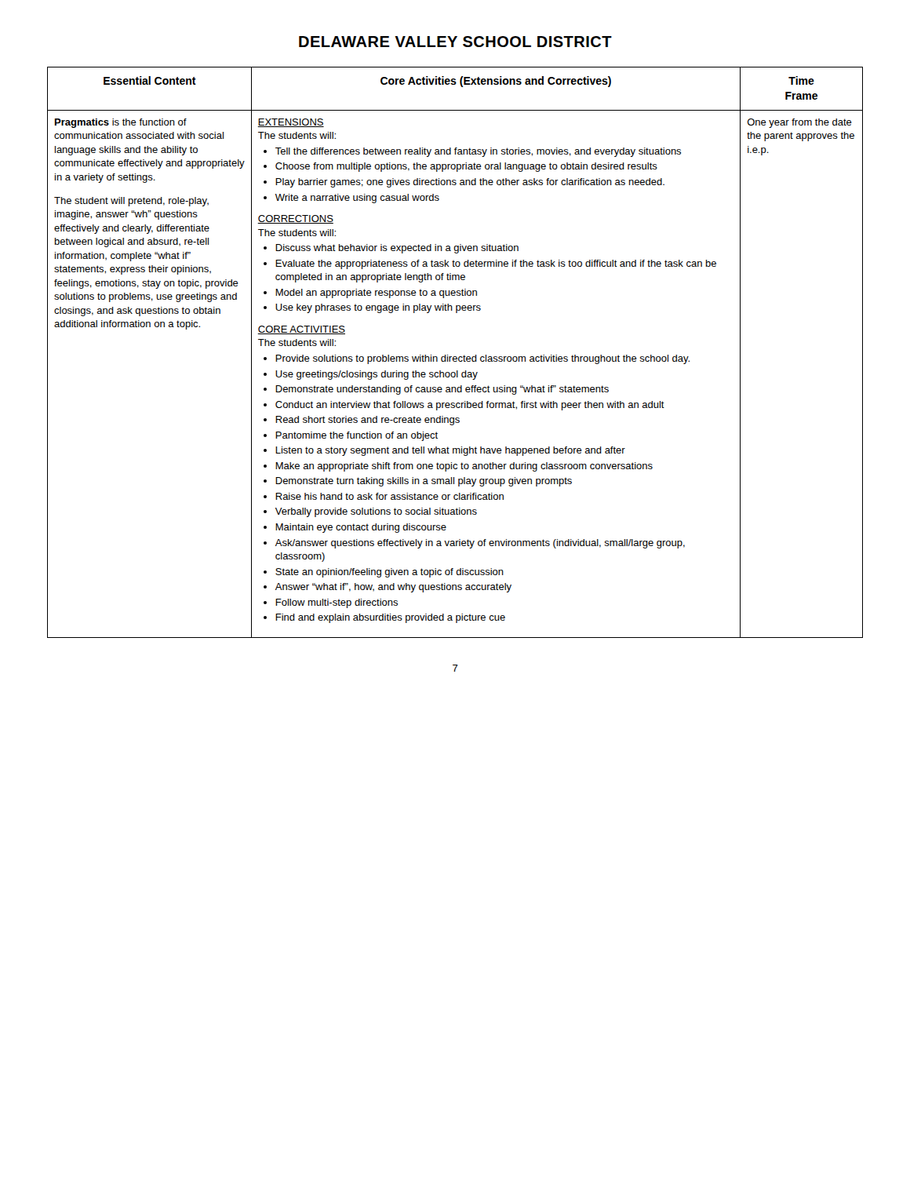DELAWARE VALLEY SCHOOL DISTRICT
| Essential Content | Core Activities (Extensions and Correctives) | Time Frame |
| --- | --- | --- |
| Pragmatics is the function of communication associated with social language skills and the ability to communicate effectively and appropriately in a variety of settings. The student will pretend, role-play, imagine, answer “wh” questions effectively and clearly, differentiate between logical and absurd, re-tell information, complete “what if” statements, express their opinions, feelings, emotions, stay on topic, provide solutions to problems, use greetings and closings, and ask questions to obtain additional information on a topic. | EXTENSIONS The students will: Tell the differences between reality and fantasy in stories, movies, and everyday situations Choose from multiple options, the appropriate oral language to obtain desired results Play barrier games; one gives directions and the other asks for clarification as needed. Write a narrative using casual words CORRECTIONS The students will: Discuss what behavior is expected in a given situation Evaluate the appropriateness of a task to determine if the task is too difficult and if the task can be completed in an appropriate length of time Model an appropriate response to a question Use key phrases to engage in play with peers CORE ACTIVITIES The students will: Provide solutions to problems within directed classroom activities throughout the school day. Use greetings/closings during the school day Demonstrate understanding of cause and effect using “what if” statements Conduct an interview that follows a prescribed format, first with peer then with an adult Read short stories and re-create endings Pantomime the function of an object Listen to a story segment and tell what might have happened before and after Make an appropriate shift from one topic to another during classroom conversations Demonstrate turn taking skills in a small play group given prompts Raise his hand to ask for assistance or clarification Verbally provide solutions to social situations Maintain eye contact during discourse Ask/answer questions effectively in a variety of environments (individual, small/large group, classroom) State an opinion/feeling given a topic of discussion Answer “what if”, how, and why questions accurately Follow multi-step directions Find and explain absurdities provided a picture cue | One year from the date the parent approves the i.e.p. |
7